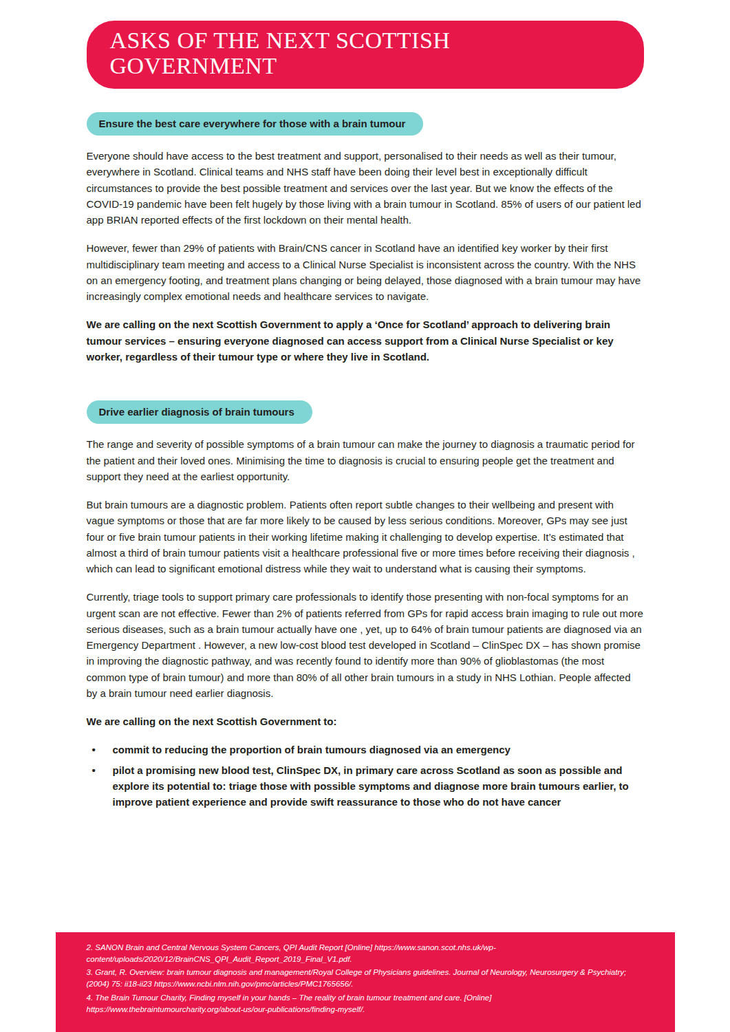Asks of the next Scottish Government
Ensure the best care everywhere for those with a brain tumour
Everyone should have access to the best treatment and support, personalised to their needs as well as their tumour, everywhere in Scotland. Clinical teams and NHS staff have been doing their level best in exceptionally difficult circumstances to provide the best possible treatment and services over the last year. But we know the effects of the COVID-19 pandemic have been felt hugely by those living with a brain tumour in Scotland. 85% of users of our patient led app BRIAN reported effects of the first lockdown on their mental health.
However, fewer than 29% of patients with Brain/CNS cancer in Scotland have an identified key worker by their first multidisciplinary team meeting and access to a Clinical Nurse Specialist is inconsistent across the country. With the NHS on an emergency footing, and treatment plans changing or being delayed, those diagnosed with a brain tumour may have increasingly complex emotional needs and healthcare services to navigate.
We are calling on the next Scottish Government to apply a ‘Once for Scotland’ approach to delivering brain tumour services – ensuring everyone diagnosed can access support from a Clinical Nurse Specialist or key worker, regardless of their tumour type or where they live in Scotland.
Drive earlier diagnosis of brain tumours
The range and severity of possible symptoms of a brain tumour can make the journey to diagnosis a traumatic period for the patient and their loved ones. Minimising the time to diagnosis is crucial to ensuring people get the treatment and support they need at the earliest opportunity.
But brain tumours are a diagnostic problem. Patients often report subtle changes to their wellbeing and present with vague symptoms or those that are far more likely to be caused by less serious conditions. Moreover, GPs may see just four or five brain tumour patients in their working lifetime making it challenging to develop expertise. It’s estimated that almost a third of brain tumour patients visit a healthcare professional five or more times before receiving their diagnosis , which can lead to significant emotional distress while they wait to understand what is causing their symptoms.
Currently, triage tools to support primary care professionals to identify those presenting with non-focal symptoms for an urgent scan are not effective. Fewer than 2% of patients referred from GPs for rapid access brain imaging to rule out more serious diseases, such as a brain tumour actually have one , yet, up to 64% of brain tumour patients are diagnosed via an Emergency Department . However, a new low-cost blood test developed in Scotland – ClinSpec DX – has shown promise in improving the diagnostic pathway, and was recently found to identify more than 90% of glioblastomas (the most common type of brain tumour) and more than 80% of all other brain tumours in a study in NHS Lothian. People affected by a brain tumour need earlier diagnosis.
We are calling on the next Scottish Government to:
commit to reducing the proportion of brain tumours diagnosed via an emergency
pilot a promising new blood test, ClinSpec DX, in primary care across Scotland as soon as possible and explore its potential to: triage those with possible symptoms and diagnose more brain tumours earlier, to improve patient experience and provide swift reassurance to those who do not have cancer
2. SANON Brain and Central Nervous System Cancers, QPI Audit Report [Online] https://www.sanon.scot.nhs.uk/wp-content/uploads/2020/12/BrainCNS_QPI_Audit_Report_2019_Final_V1.pdf.
3. Grant, R. Overview: brain tumour diagnosis and management/Royal College of Physicians guidelines. Journal of Neurology, Neurosurgery & Psychiatry; (2004) 75: ii18-ii23 https://www.ncbi.nlm.nih.gov/pmc/articles/PMC1765656/.
4. The Brain Tumour Charity, Finding myself in your hands – The reality of brain tumour treatment and care. [Online] https://www.thebraintumourcharity.org/about-us/our-publications/finding-myself/.